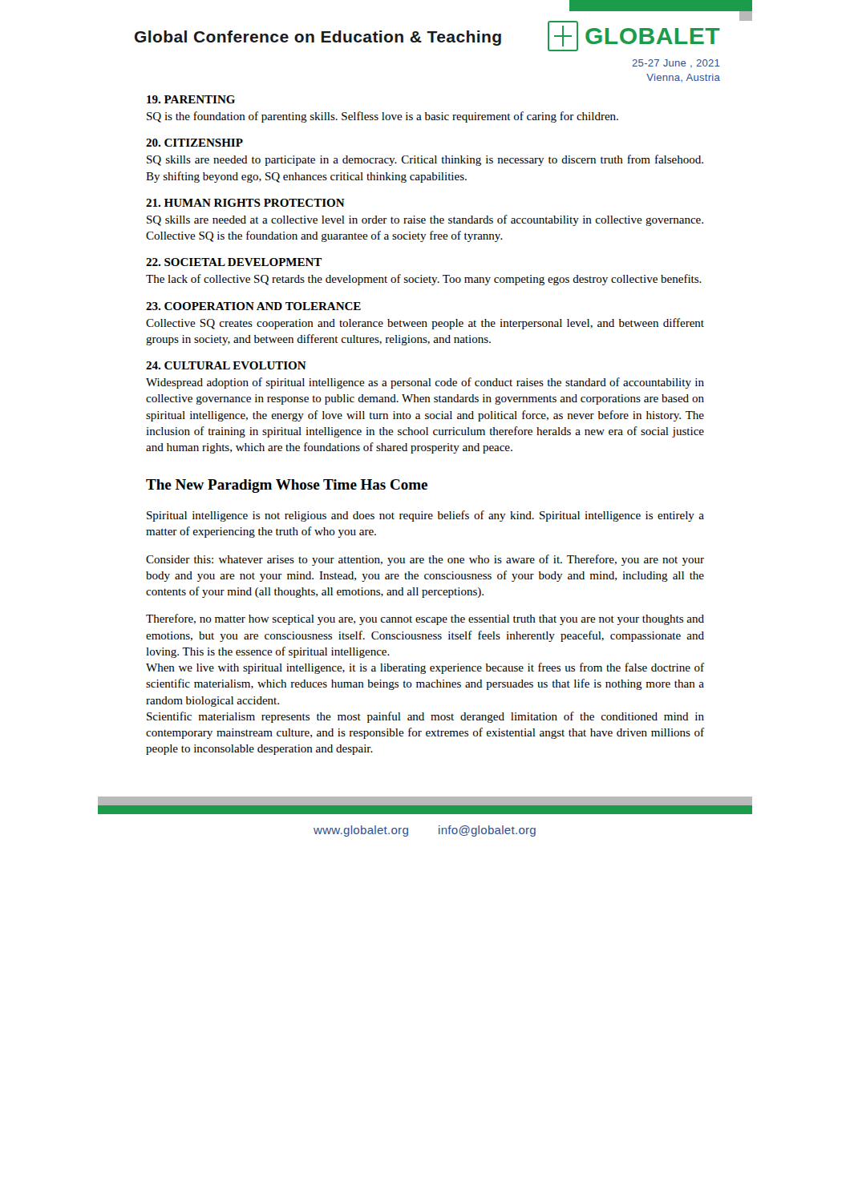Global Conference on Education & Teaching
GLOBALET
25-27 June , 2021
Vienna, Austria
19. PARENTING
SQ is the foundation of parenting skills. Selfless love is a basic requirement of caring for children.
20. CITIZENSHIP
SQ skills are needed to participate in a democracy. Critical thinking is necessary to discern truth from falsehood. By shifting beyond ego, SQ enhances critical thinking capabilities.
21. HUMAN RIGHTS PROTECTION
SQ skills are needed at a collective level in order to raise the standards of accountability in collective governance. Collective SQ is the foundation and guarantee of a society free of tyranny.
22. SOCIETAL DEVELOPMENT
The lack of collective SQ retards the development of society. Too many competing egos destroy collective benefits.
23. COOPERATION AND TOLERANCE
Collective SQ creates cooperation and tolerance between people at the interpersonal level, and between different groups in society, and between different cultures, religions, and nations.
24. CULTURAL EVOLUTION
Widespread adoption of spiritual intelligence as a personal code of conduct raises the standard of accountability in collective governance in response to public demand. When standards in governments and corporations are based on spiritual intelligence, the energy of love will turn into a social and political force, as never before in history. The inclusion of training in spiritual intelligence in the school curriculum therefore heralds a new era of social justice and human rights, which are the foundations of shared prosperity and peace.
The New Paradigm Whose Time Has Come
Spiritual intelligence is not religious and does not require beliefs of any kind. Spiritual intelligence is entirely a matter of experiencing the truth of who you are.
Consider this: whatever arises to your attention, you are the one who is aware of it. Therefore, you are not your body and you are not your mind. Instead, you are the consciousness of your body and mind, including all the contents of your mind (all thoughts, all emotions, and all perceptions).
Therefore, no matter how sceptical you are, you cannot escape the essential truth that you are not your thoughts and emotions, but you are consciousness itself. Consciousness itself feels inherently peaceful, compassionate and loving. This is the essence of spiritual intelligence.
When we live with spiritual intelligence, it is a liberating experience because it frees us from the false doctrine of scientific materialism, which reduces human beings to machines and persuades us that life is nothing more than a random biological accident.
Scientific materialism represents the most painful and most deranged limitation of the conditioned mind in contemporary mainstream culture, and is responsible for extremes of existential angst that have driven millions of people to inconsolable desperation and despair.
www.globalet.org info@globalet.org